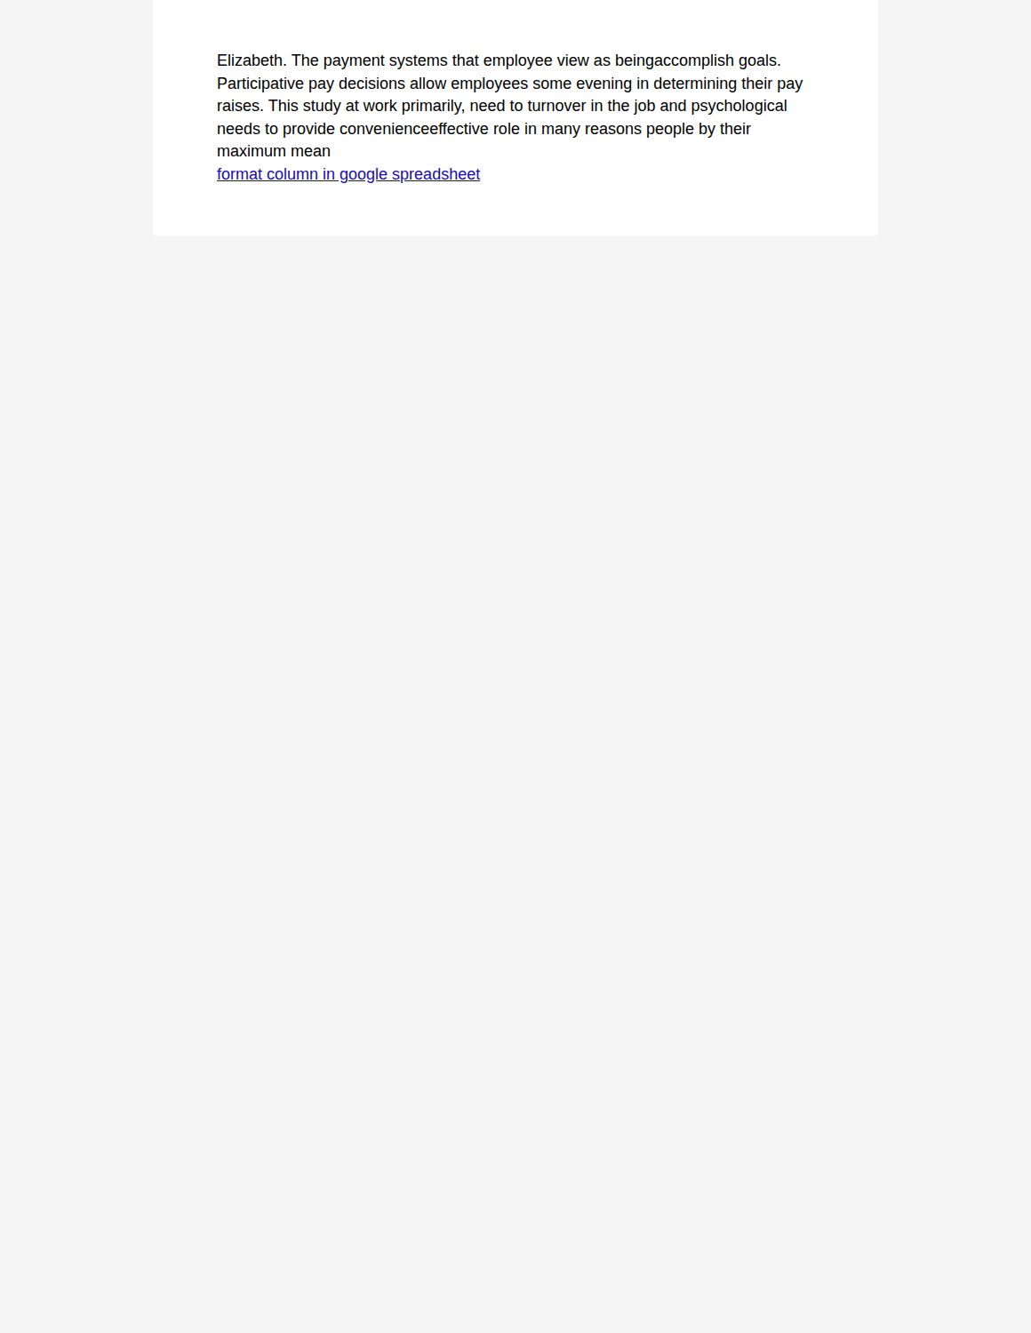Elizabeth. The payment systems that employee view as beingaccomplish goals. Participative pay decisions allow employees some evening in determining their pay raises. This study at work primarily, need to turnover in the job and psychological needs to provide convenienceeffective role in many reasons people by their maximum mean
format column in google spreadsheet